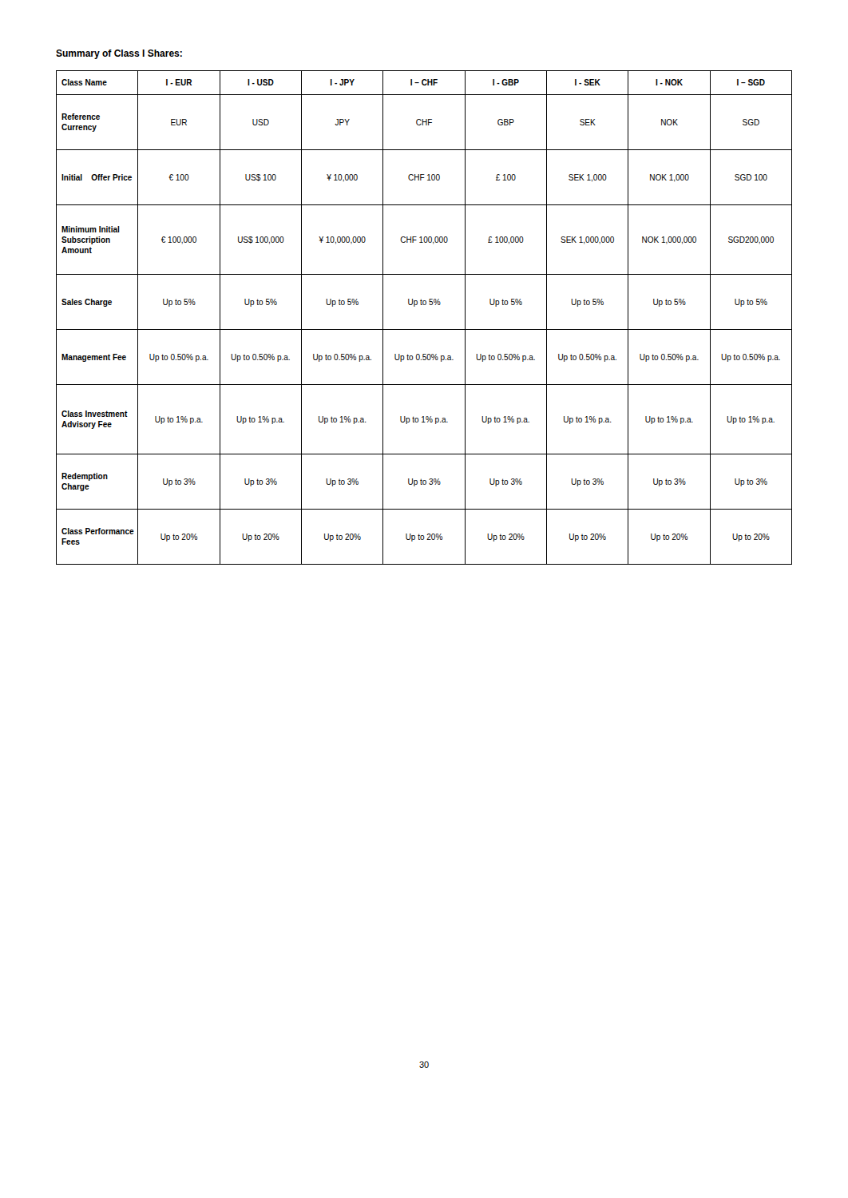Summary of Class I Shares:
| Class Name | I - EUR | I - USD | I - JPY | I – CHF | I - GBP | I - SEK | I - NOK | I – SGD |
| --- | --- | --- | --- | --- | --- | --- | --- | --- |
| Reference Currency | EUR | USD | JPY | CHF | GBP | SEK | NOK | SGD |
| Initial Offer Price | € 100 | US$ 100 | ¥ 10,000 | CHF 100 | £ 100 | SEK 1,000 | NOK 1,000 | SGD 100 |
| Minimum Initial Subscription Amount | € 100,000 | US$ 100,000 | ¥ 10,000,000 | CHF 100,000 | £ 100,000 | SEK 1,000,000 | NOK 1,000,000 | SGD200,000 |
| Sales Charge | Up to 5% | Up to 5% | Up to 5% | Up to 5% | Up to 5% | Up to 5% | Up to 5% | Up to 5% |
| Management Fee | Up to 0.50% p.a. | Up to 0.50% p.a. | Up to 0.50% p.a. | Up to 0.50% p.a. | Up to 0.50% p.a. | Up to 0.50% p.a. | Up to 0.50% p.a. | Up to 0.50% p.a. |
| Class Investment Advisory Fee | Up to 1% p.a. | Up to 1% p.a. | Up to 1% p.a. | Up to 1% p.a. | Up to 1% p.a. | Up to 1% p.a. | Up to 1% p.a. | Up to 1% p.a. |
| Redemption Charge | Up to 3% | Up to 3% | Up to 3% | Up to 3% | Up to 3% | Up to 3% | Up to 3% | Up to 3% |
| Class Performance Fees | Up to 20% | Up to 20% | Up to 20% | Up to 20% | Up to 20% | Up to 20% | Up to 20% | Up to 20% |
30